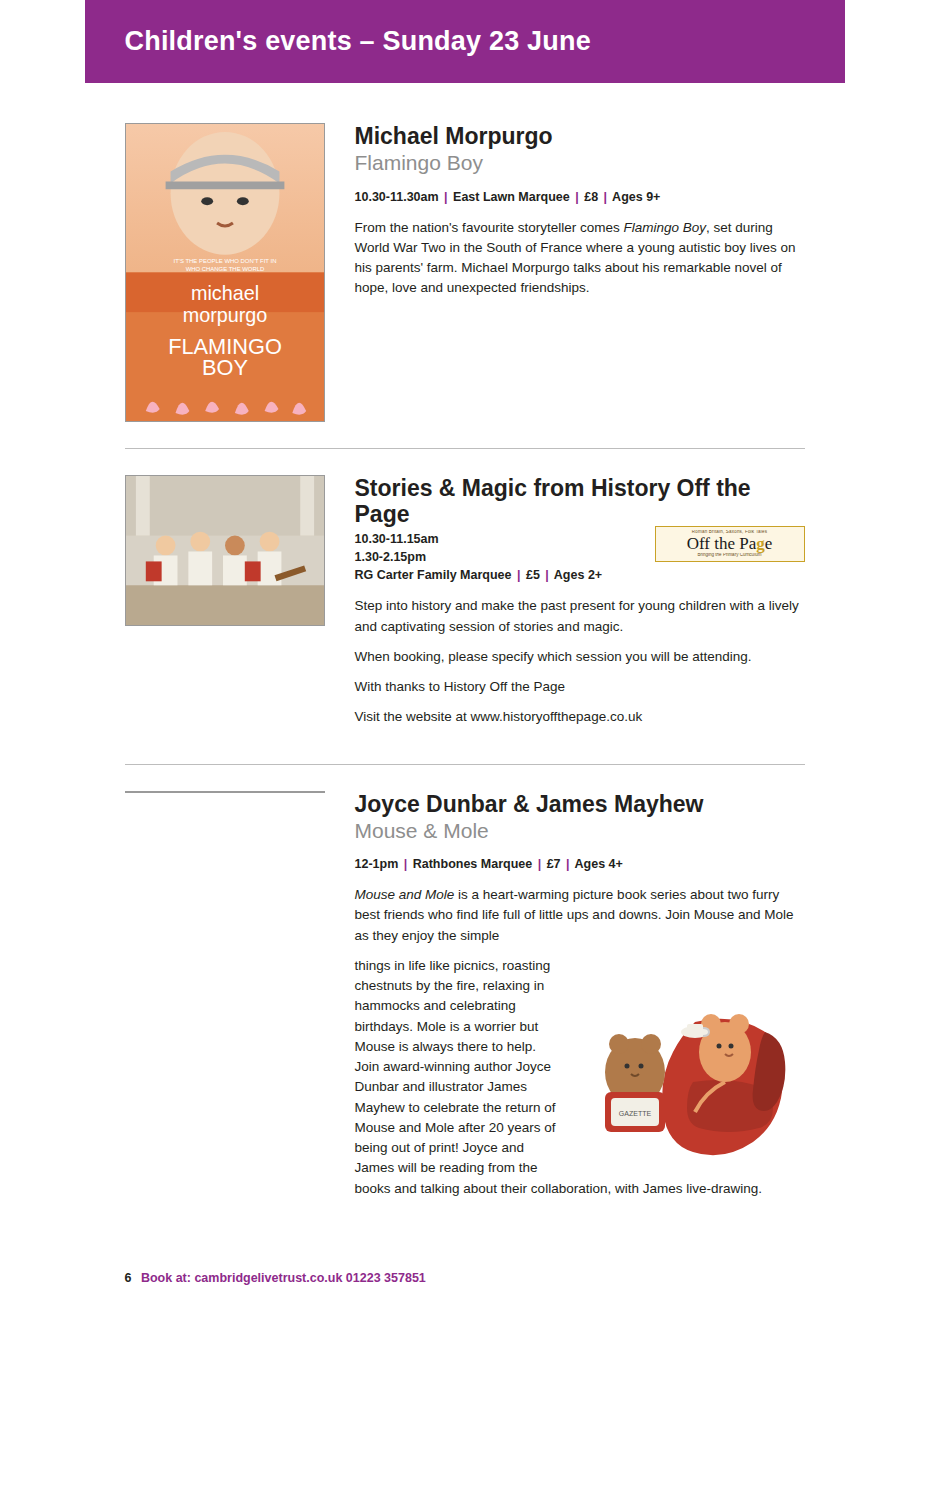Children's events – Sunday 23 June
Michael Morpurgo
Flamingo Boy
10.30-11.30am | East Lawn Marquee | £8 | Ages 9+
From the nation's favourite storyteller comes Flamingo Boy, set during World War Two in the South of France where a young autistic boy lives on his parents' farm. Michael Morpurgo talks about his remarkable novel of hope, love and unexpected friendships.
Stories & Magic from History Off the Page
Roman Britain, Saxons, Folk Tales Off the Page Bringing the Primary Curriculum
10.30-11.15am
1.30-2.15pm
RG Carter Family Marquee | £5 | Ages 2+
Step into history and make the past present for young children with a lively and captivating session of stories and magic.
When booking, please specify which session you will be attending.
With thanks to History Off the Page
Visit the website at www.historyoffthepage.co.uk
Joyce Dunbar & James Mayhew
Mouse & Mole
12-1pm | Rathbones Marquee | £7 | Ages 4+
Mouse and Mole is a heart-warming picture book series about two furry best friends who find life full of little ups and downs. Join Mouse and Mole as they enjoy the simple
things in life like picnics, roasting chestnuts by the fire, relaxing in hammocks and celebrating birthdays. Mole is a worrier but Mouse is always there to help. Join award-winning author Joyce Dunbar and illustrator James Mayhew to celebrate the return of Mouse and Mole after 20 years of being out of print! Joyce and James will be reading from the books and talking about their collaboration, with James live-drawing.
6 Book at: cambridgelivetrust.co.uk 01223 357851